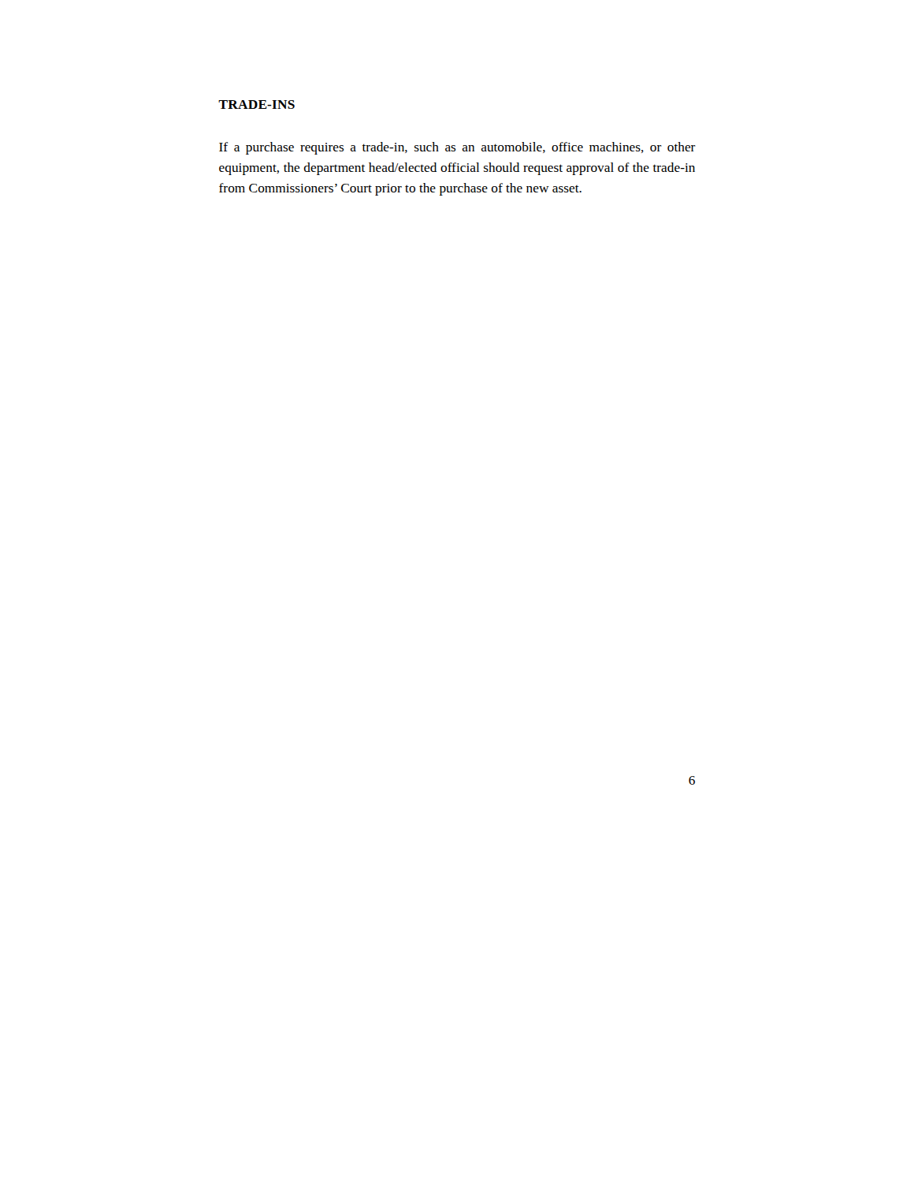TRADE-INS
If a purchase requires a trade-in, such as an automobile, office machines, or other equipment, the department head/elected official should request approval of the trade-in from Commissioners’ Court prior to the purchase of the new asset.
6